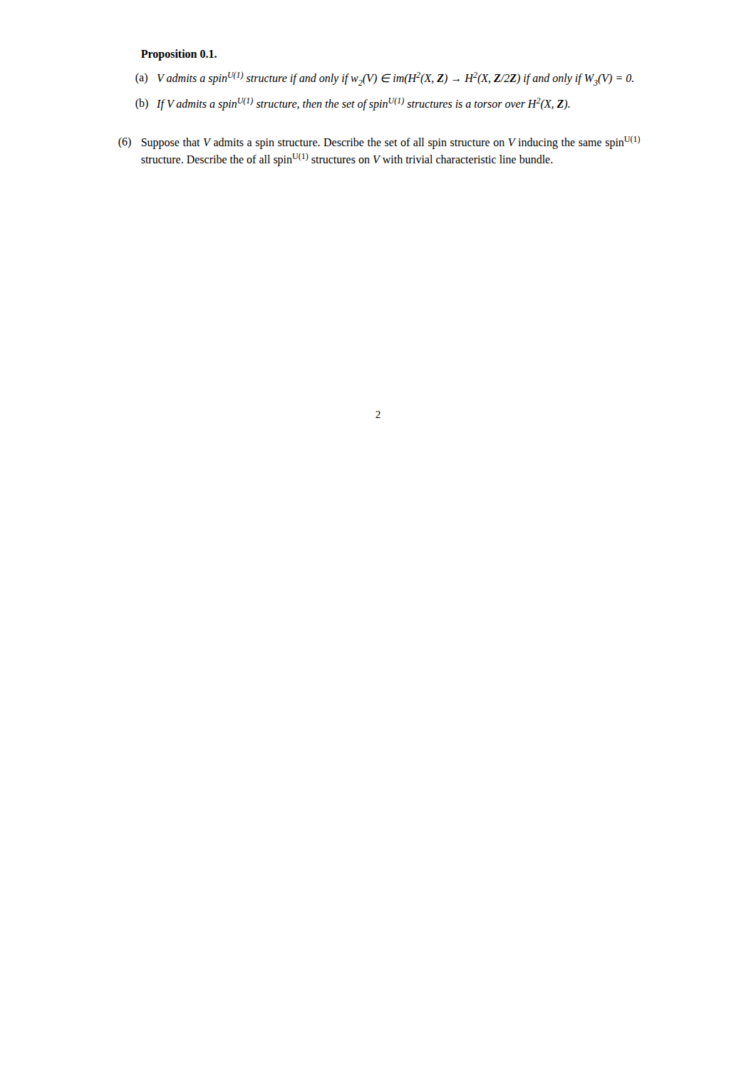Proposition 0.1.
(a) V admits a spinU(1) structure if and only if w2(V) ∈ im(H2(X, Z) → H2(X, Z/2Z) if and only if W3(V) = 0.
(b) If V admits a spinU(1) structure, then the set of spinU(1) structures is a torsor over H2(X, Z).
(6) Suppose that V admits a spin structure. Describe the set of all spin structure on V inducing the same spinU(1) structure. Describe the of all spinU(1) structures on V with trivial characteristic line bundle.
2